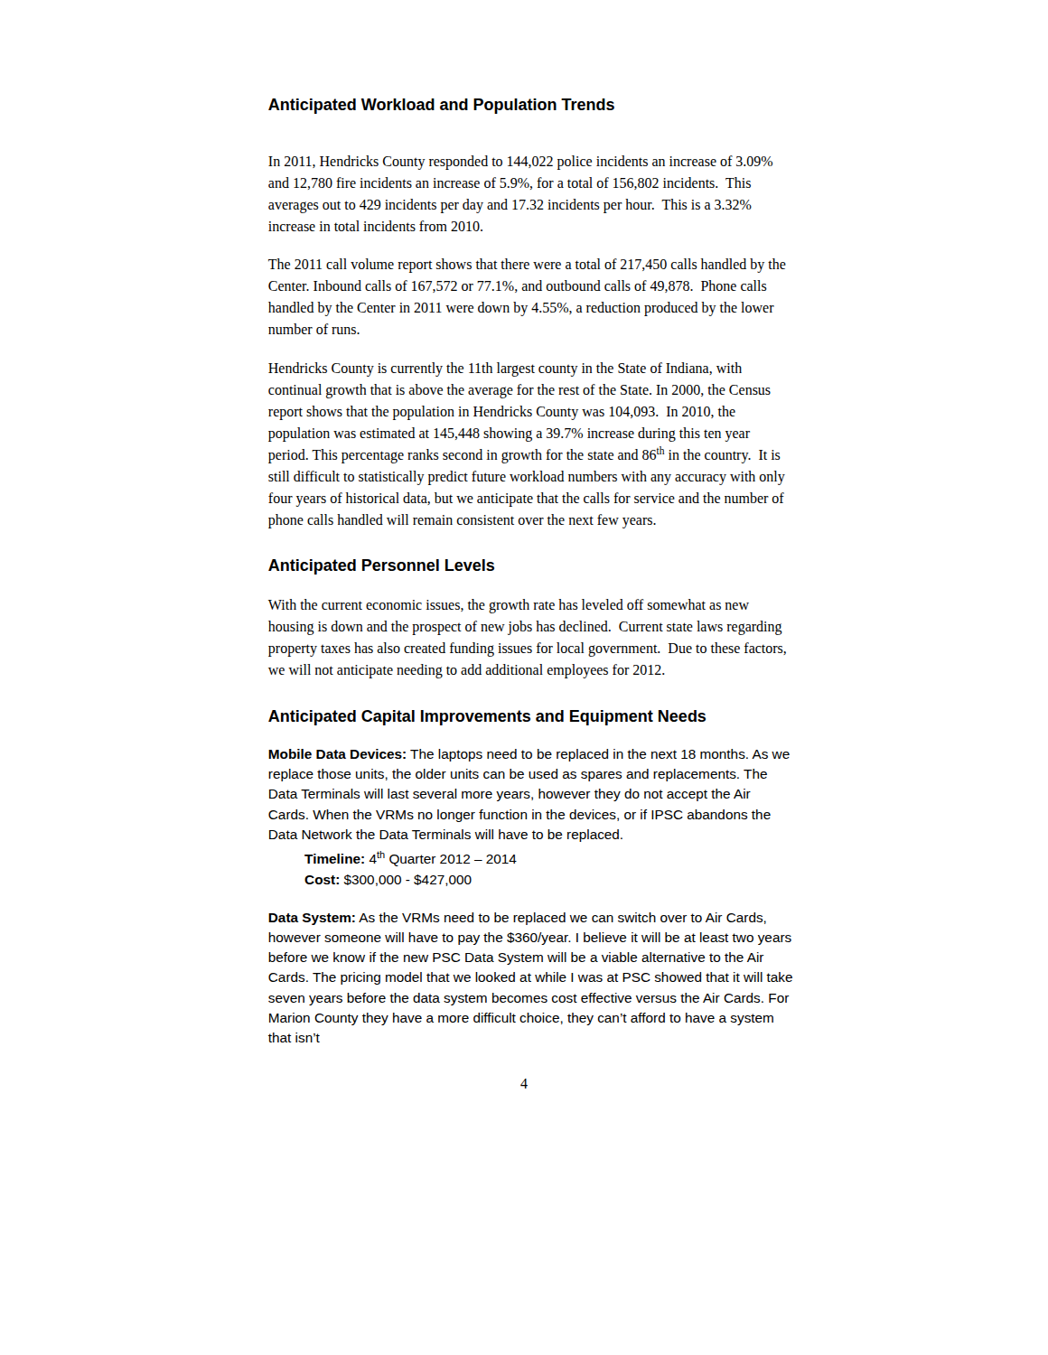Anticipated Workload and Population Trends
In 2011, Hendricks County responded to 144,022 police incidents an increase of 3.09% and 12,780 fire incidents an increase of 5.9%, for a total of 156,802 incidents. This averages out to 429 incidents per day and 17.32 incidents per hour. This is a 3.32% increase in total incidents from 2010.
The 2011 call volume report shows that there were a total of 217,450 calls handled by the Center. Inbound calls of 167,572 or 77.1%, and outbound calls of 49,878. Phone calls handled by the Center in 2011 were down by 4.55%, a reduction produced by the lower number of runs.
Hendricks County is currently the 11th largest county in the State of Indiana, with continual growth that is above the average for the rest of the State. In 2000, the Census report shows that the population in Hendricks County was 104,093. In 2010, the population was estimated at 145,448 showing a 39.7% increase during this ten year period. This percentage ranks second in growth for the state and 86th in the country. It is still difficult to statistically predict future workload numbers with any accuracy with only four years of historical data, but we anticipate that the calls for service and the number of phone calls handled will remain consistent over the next few years.
Anticipated Personnel Levels
With the current economic issues, the growth rate has leveled off somewhat as new housing is down and the prospect of new jobs has declined. Current state laws regarding property taxes has also created funding issues for local government. Due to these factors, we will not anticipate needing to add additional employees for 2012.
Anticipated Capital Improvements and Equipment Needs
Mobile Data Devices: The laptops need to be replaced in the next 18 months. As we replace those units, the older units can be used as spares and replacements. The Data Terminals will last several more years, however they do not accept the Air Cards. When the VRMs no longer function in the devices, or if IPSC abandons the Data Network the Data Terminals will have to be replaced.
Timeline: 4th Quarter 2012 – 2014
Cost: $300,000 - $427,000
Data System: As the VRMs need to be replaced we can switch over to Air Cards, however someone will have to pay the $360/year. I believe it will be at least two years before we know if the new PSC Data System will be a viable alternative to the Air Cards. The pricing model that we looked at while I was at PSC showed that it will take seven years before the data system becomes cost effective versus the Air Cards. For Marion County they have a more difficult choice, they can’t afford to have a system that isn’t
4